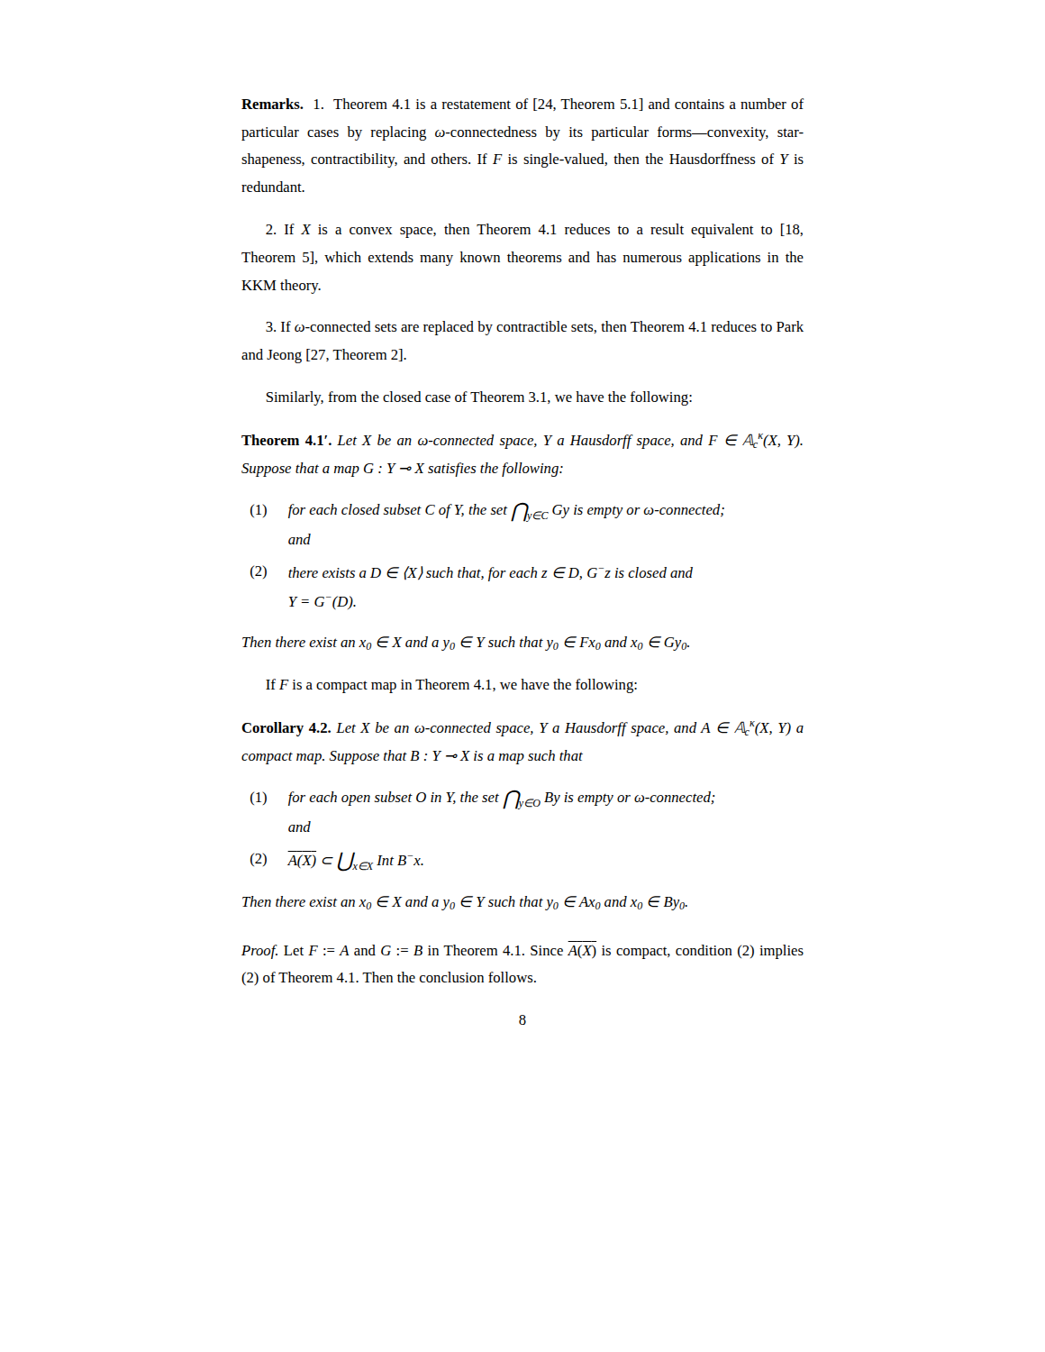Remarks. 1. Theorem 4.1 is a restatement of [24, Theorem 5.1] and contains a number of particular cases by replacing ω-connectedness by its particular forms—convexity, star-shapeness, contractibility, and others. If F is single-valued, then the Hausdorffness of Y is redundant.
2. If X is a convex space, then Theorem 4.1 reduces to a result equivalent to [18, Theorem 5], which extends many known theorems and has numerous applications in the KKM theory.
3. If ω-connected sets are replaced by contractible sets, then Theorem 4.1 reduces to Park and Jeong [27, Theorem 2].
Similarly, from the closed case of Theorem 3.1, we have the following:
Theorem 4.1′. Let X be an ω-connected space, Y a Hausdorff space, and F ∈ 𝔸cκ(X, Y). Suppose that a map G : Y ⊸ X satisfies the following:
(1) for each closed subset C of Y, the set ⋂y∈C Gy is empty or ω-connected; and
(2) there exists a D ∈ ⟨X⟩ such that, for each z ∈ D, G−z is closed and Y = G−(D).
Then there exist an x 0 ∈ X and a y 0 ∈ Y such that y 0 ∈ Fx 0 and x 0 ∈ Gy 0.
If F is a compact map in Theorem 4.1, we have the following:
Corollary 4.2. Let X be an ω-connected space, Y a Hausdorff space, and A ∈ 𝔸cκ(X, Y) a compact map. Suppose that B : Y ⊸ X is a map such that
(1) for each open subset O in Y, the set ⋂y∈O By is empty or ω-connected; and
(2) A(X) ⊂ ⋃x∈X Int B−x.
Then there exist an x 0 ∈ X and a y 0 ∈ Y such that y 0 ∈ Ax 0 and x 0 ∈ By 0.
Proof. Let F := A and G := B in Theorem 4.1. Since A(X) is compact, condition (2) implies (2) of Theorem 4.1. Then the conclusion follows.
8